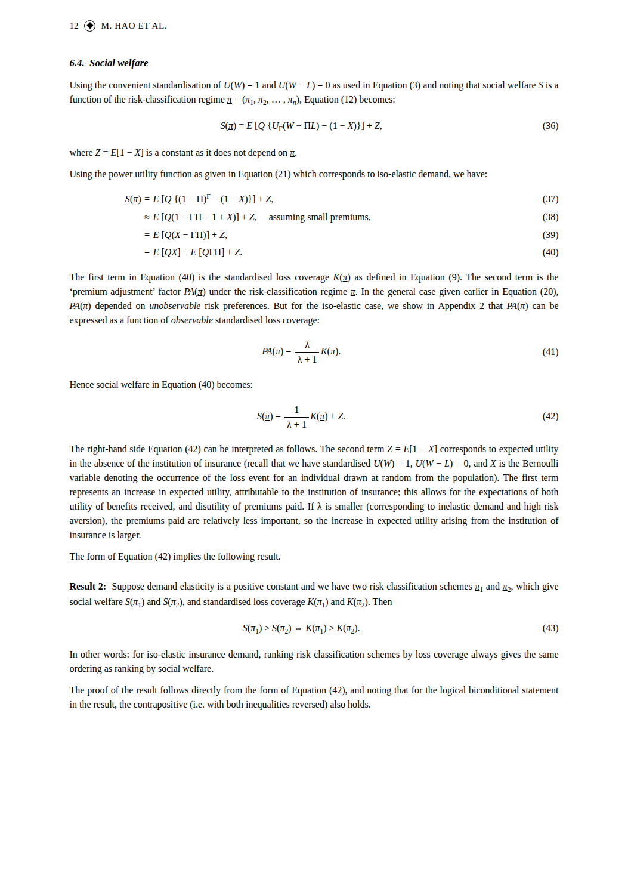12 M. HAO ET AL.
6.4. Social welfare
Using the convenient standardisation of U(W) = 1 and U(W − L) = 0 as used in Equation (3) and noting that social welfare S is a function of the risk-classification regime π = (π1, π2, … , πn), Equation (12) becomes:
S(π) = E [Q {UΓ(W − ΠL) − (1 − X)}] + Z,
(36)
where Z = E[1 − X] is a constant as it does not depend on π.
Using the power utility function as given in Equation (21) which corresponds to iso-elastic demand, we have:
S(π) = E [Q {(1 − Π)Γ − (1 − X)}] + Z,
(37)
≈ E [Q(1 − ΓΠ − 1 + X)] + Z, assuming small premiums,
(38)
= E [Q(X − ΓΠ)] + Z,
(39)
= E [QX] − E [QΓΠ] + Z.
(40)
The first term in Equation (40) is the standardised loss coverage K(π) as defined in Equation (9). The second term is the ‘premium adjustment’ factor PA(π) under the risk-classification regime π. In the general case given earlier in Equation (20), PA(π) depended on unobservable risk preferences. But for the iso-elastic case, we show in Appendix 2 that PA(π) can be expressed as a function of observable standardised loss coverage:
PA(π) = λλ + 1 K(π).
(41)
Hence social welfare in Equation (40) becomes:
S(π) = 1 λ + 1 K(π) + Z.
(42)
The right-hand side Equation (42) can be interpreted as follows. The second term Z = E[1 − X] corresponds to expected utility in the absence of the institution of insurance (recall that we have standardised U(W) = 1, U(W − L) = 0, and X is the Bernoulli variable denoting the occurrence of the loss event for an individual drawn at random from the population). The first term represents an increase in expected utility, attributable to the institution of insurance; this allows for the expectations of both utility of benefits received, and disutility of premiums paid. If λ is smaller (corresponding to inelastic demand and high risk aversion), the premiums paid are relatively less important, so the increase in expected utility arising from the institution of insurance is larger.
The form of Equation (42) implies the following result.
Result 2: Suppose demand elasticity is a positive constant and we have two risk classification schemes π1 and π2, which give social welfare S(π1) and S(π2), and standardised loss coverage K(π1) and K(π2). Then
S(π1) ≥ S(π2) ⇔ K(π1) ≥ K(π2).
(43)
In other words: for iso-elastic insurance demand, ranking risk classification schemes by loss coverage always gives the same ordering as ranking by social welfare.
The proof of the result follows directly from the form of Equation (42), and noting that for the logical biconditional statement in the result, the contrapositive (i.e. with both inequalities reversed) also holds.